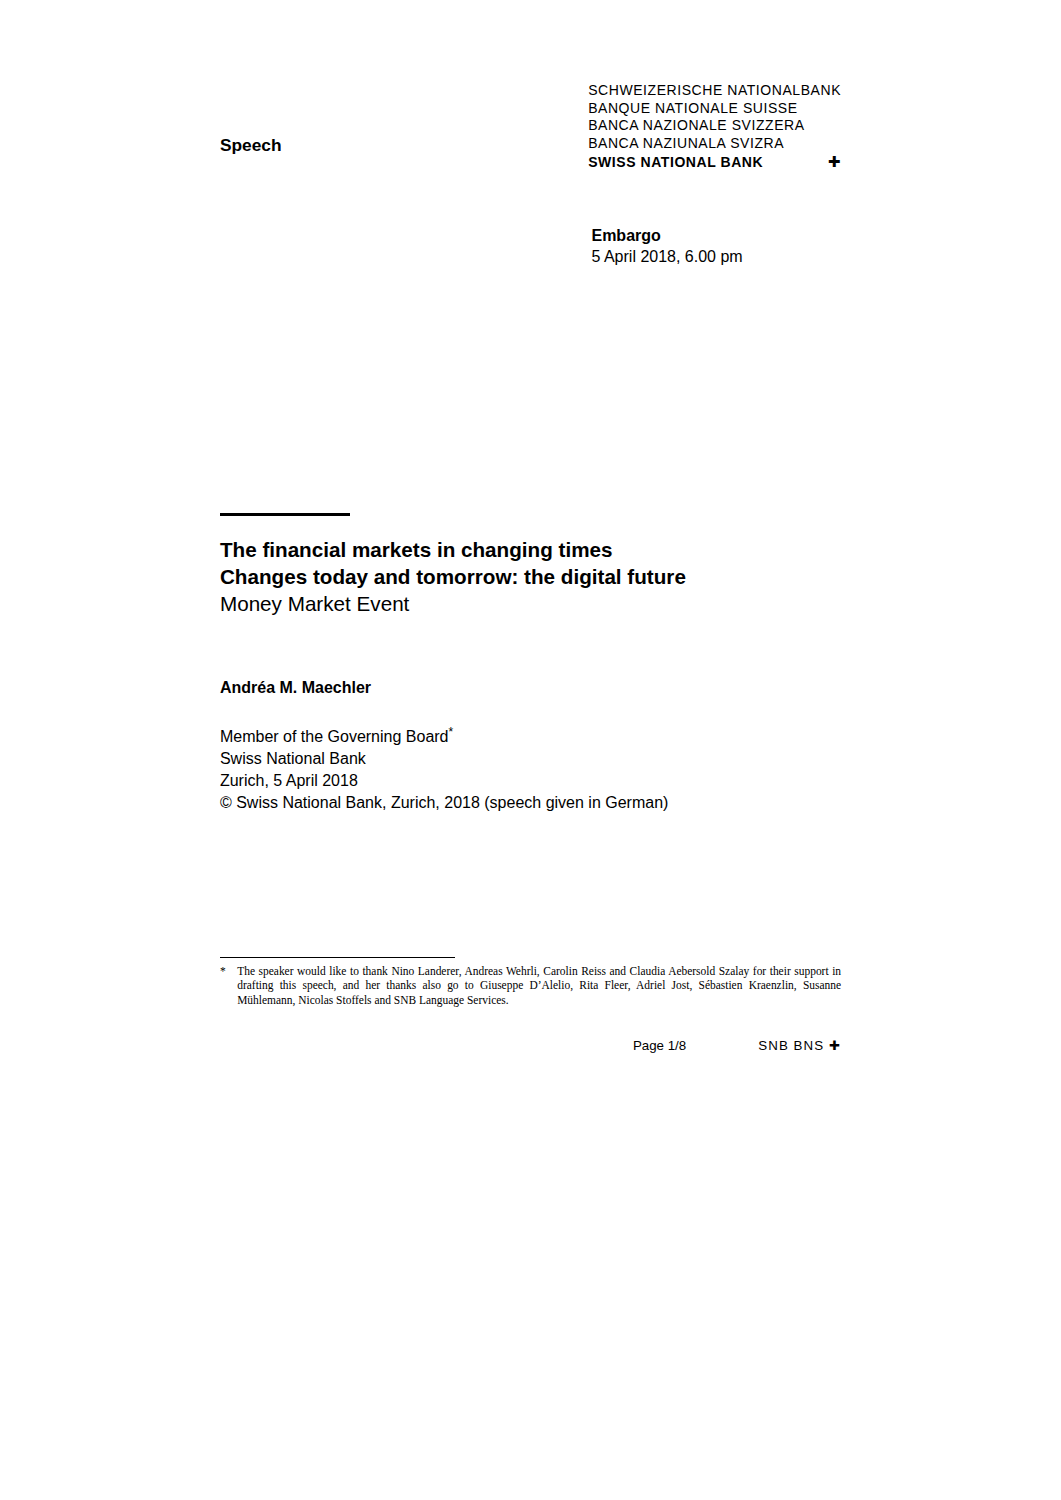Speech
SCHWEIZERISCHE NATIONALBANK
BANQUE NATIONALE SUISSE
BANCA NAZIONALE SVIZZERA
BANCA NAZIUNALA SVIZRA
SWISS NATIONAL BANK✚
Embargo
5 April 2018, 6.00 pm
The financial markets in changing times
Changes today and tomorrow: the digital future
Money Market Event
Andréa M. Maechler
Member of the Governing Board*
Swiss National Bank
Zurich, 5 April 2018
© Swiss National Bank, Zurich, 2018 (speech given in German)
*
The speaker would like to thank Nino Landerer, Andreas Wehrli, Carolin Reiss and Claudia Aebersold Szalay for their support in drafting this speech, and her thanks also go to Giuseppe D’Alelio, Rita Fleer, Adriel Jost, Sébastien Kraenzlin, Susanne Mühlemann, Nicolas Stoffels and SNB Language Services.
Page 1/8
SNB BNS ✚